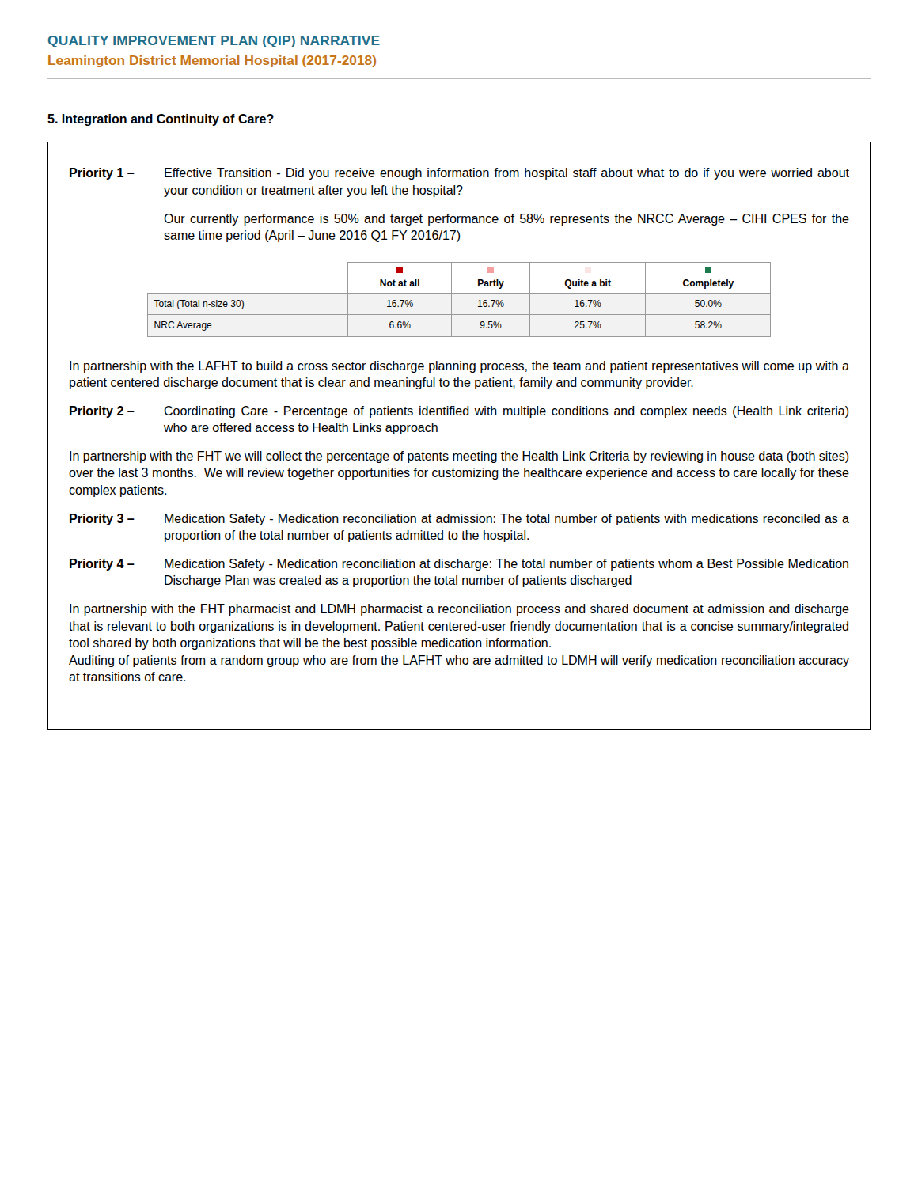QUALITY IMPROVEMENT PLAN (QIP) NARRATIVE
Leamington District Memorial Hospital (2017-2018)
5. Integration and Continuity of Care?
Priority 1 –
Effective Transition - Did you receive enough information from hospital staff about what to do if you were worried about your condition or treatment after you left the hospital?
Our currently performance is 50% and target performance of 58% represents the NRCC Average – CIHI CPES for the same time period (April – June 2016 Q1 FY 2016/17)
| | Not at all | Partly | Quite a bit | Completely |
| --- | --- | --- | --- | --- |
| Total (Total n-size 30) | 16.7% | 16.7% | 16.7% | 50.0% |
| NRC Average | 6.6% | 9.5% | 25.7% | 58.2% |
In partnership with the LAFHT to build a cross sector discharge planning process, the team and patient representatives will come up with a patient centered discharge document that is clear and meaningful to the patient, family and community provider.
Priority 2 –
Coordinating Care - Percentage of patients identified with multiple conditions and complex needs (Health Link criteria) who are offered access to Health Links approach
In partnership with the FHT we will collect the percentage of patents meeting the Health Link Criteria by reviewing in house data (both sites) over the last 3 months. We will review together opportunities for customizing the healthcare experience and access to care locally for these complex patients.
Priority 3 –
Medication Safety - Medication reconciliation at admission: The total number of patients with medications reconciled as a proportion of the total number of patients admitted to the hospital.
Priority 4 –
Medication Safety - Medication reconciliation at discharge: The total number of patients whom a Best Possible Medication Discharge Plan was created as a proportion the total number of patients discharged
In partnership with the FHT pharmacist and LDMH pharmacist a reconciliation process and shared document at admission and discharge that is relevant to both organizations is in development. Patient centered-user friendly documentation that is a concise summary/integrated tool shared by both organizations that will be the best possible medication information.
Auditing of patients from a random group who are from the LAFHT who are admitted to LDMH will verify medication reconciliation accuracy at transitions of care.